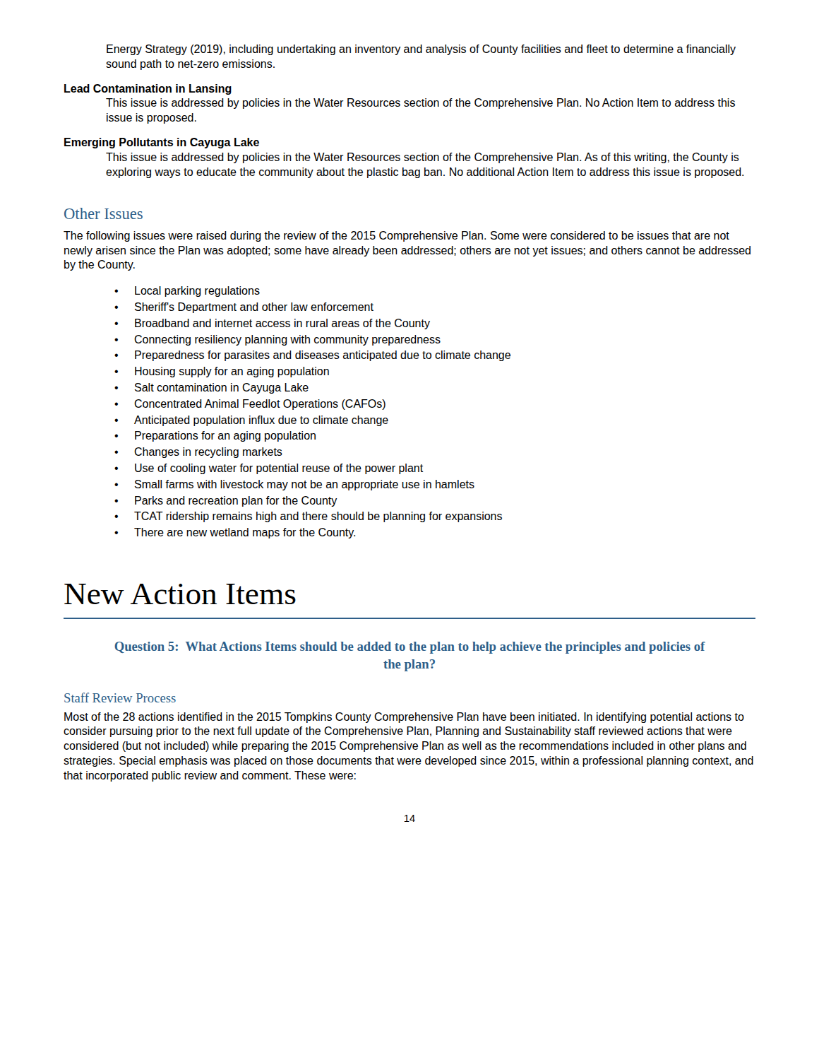Energy Strategy (2019), including undertaking an inventory and analysis of County facilities and fleet to determine a financially sound path to net-zero emissions.
Lead Contamination in Lansing
This issue is addressed by policies in the Water Resources section of the Comprehensive Plan. No Action Item to address this issue is proposed.
Emerging Pollutants in Cayuga Lake
This issue is addressed by policies in the Water Resources section of the Comprehensive Plan. As of this writing, the County is exploring ways to educate the community about the plastic bag ban. No additional Action Item to address this issue is proposed.
Other Issues
The following issues were raised during the review of the 2015 Comprehensive Plan. Some were considered to be issues that are not newly arisen since the Plan was adopted; some have already been addressed; others are not yet issues; and others cannot be addressed by the County.
Local parking regulations
Sheriff's Department and other law enforcement
Broadband and internet access in rural areas of the County
Connecting resiliency planning with community preparedness
Preparedness for parasites and diseases anticipated due to climate change
Housing supply for an aging population
Salt contamination in Cayuga Lake
Concentrated Animal Feedlot Operations (CAFOs)
Anticipated population influx due to climate change
Preparations for an aging population
Changes in recycling markets
Use of cooling water for potential reuse of the power plant
Small farms with livestock may not be an appropriate use in hamlets
Parks and recreation plan for the County
TCAT ridership remains high and there should be planning for expansions
There are new wetland maps for the County.
New Action Items
Question 5: What Actions Items should be added to the plan to help achieve the principles and policies of the plan?
Staff Review Process
Most of the 28 actions identified in the 2015 Tompkins County Comprehensive Plan have been initiated. In identifying potential actions to consider pursuing prior to the next full update of the Comprehensive Plan, Planning and Sustainability staff reviewed actions that were considered (but not included) while preparing the 2015 Comprehensive Plan as well as the recommendations included in other plans and strategies. Special emphasis was placed on those documents that were developed since 2015, within a professional planning context, and that incorporated public review and comment. These were:
14